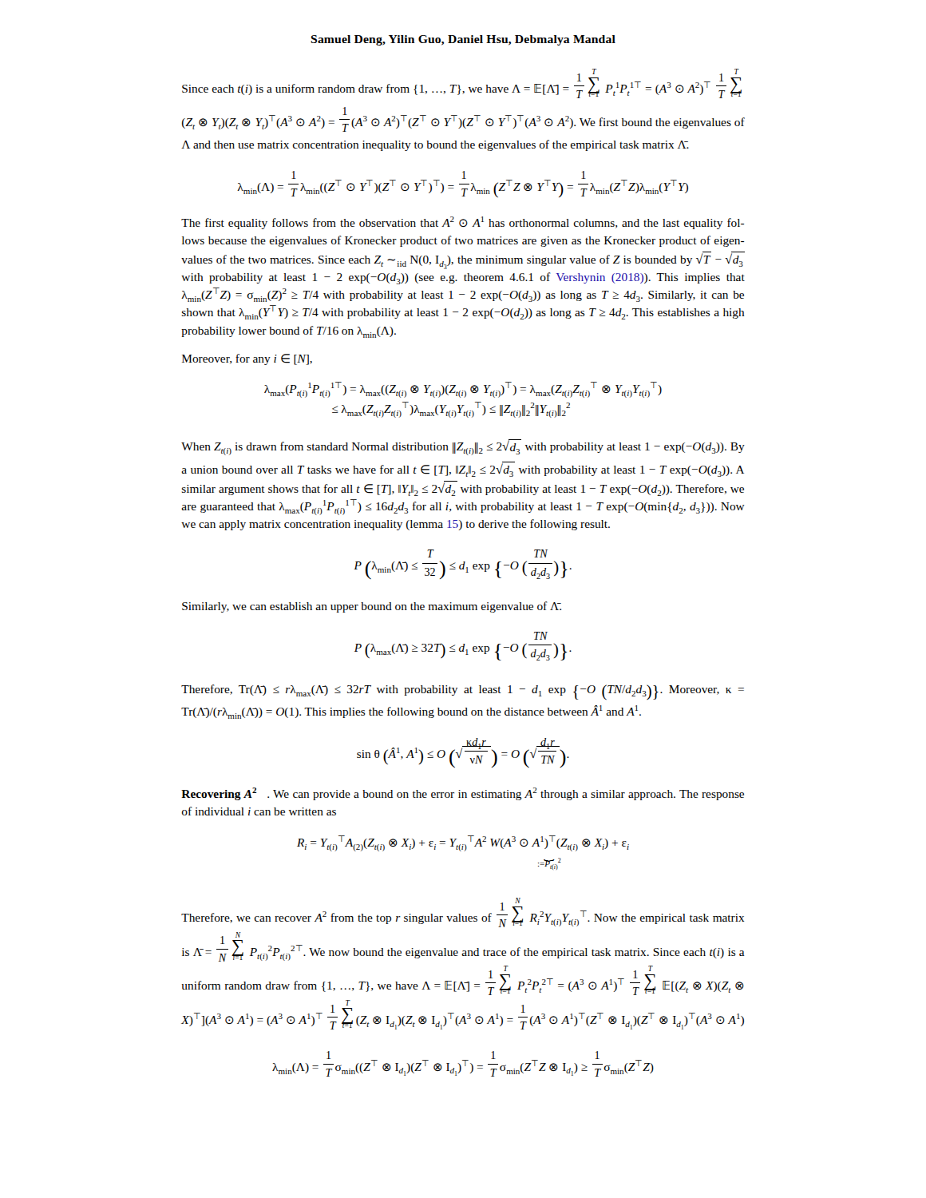Samuel Deng, Yilin Guo, Daniel Hsu, Debmalya Mandal
Since each t(i) is a uniform random draw from {1, …, T}, we have Λ = 𝔼[Λ̄] = 1 T T∑t=1 Pt1Pt1⊤ = (A3 ⊙ A2)⊤ 1 T T∑t=1(Zt ⊗ Yt)(Zt ⊗ Yt)⊤(A3 ⊙ A2) = 1 T(A3 ⊙ A2)⊤(Z⊤ ⊙ Y⊤)(Z⊤ ⊙ Y⊤)⊤(A3 ⊙ A2). We first bound the eigenvalues of Λ and then use matrix concentration inequality to bound the eigenvalues of the empirical task matrix Λ̄.
λmin(Λ) = 1 Tλmin((Z⊤ ⊙ Y⊤)(Z⊤ ⊙ Y⊤)⊤) = 1 Tλmin (Z⊤Z ⊗ Y⊤Y) = 1 Tλmin(Z⊤Z)λmin(Y⊤Y)
The first equality follows from the observation that A2 ⊙ A1 has orthonormal columns, and the last equality follows because the eigenvalues of Kronecker product of two matrices are given as the Kronecker product of eigenvalues of the two matrices. Since each Zt ∼iid N(0, Id3), the minimum singular value of Z is bounded by √T − √d3 with probability at least 1 − 2 exp(−O(d3)) (see e.g. theorem 4.6.1 of Vershynin (2018)). This implies that λmin(Z⊤Z) = σmin(Z)2 ≥ T/4 with probability at least 1 − 2 exp(−O(d3)) as long as T ≥ 4d3. Similarly, it can be shown that λmin(Y⊤Y) ≥ T/4 with probability at least 1 − 2 exp(−O(d2)) as long as T ≥ 4d2. This establishes a high probability lower bound of T/16 on λmin(Λ).
Moreover, for any i ∈ [N],
λmax(Pt(i)1Pt(i)1⊤) = λmax((Zt(i) ⊗ Yt(i))(Zt(i) ⊗ Yt(i))⊤) = λmax(Zt(i)Zt(i)⊤ ⊗ Yt(i)Yt(i)⊤)
≤ λmax(Zt(i)Zt(i)⊤)λmax(Yt(i)Yt(i)⊤) ≤ ‖Zt(i)‖22‖Yt(i)‖22
When Zt(i) is drawn from standard Normal distribution ‖Zt(i)‖2 ≤ 2√d3 with probability at least 1 − exp(−O(d3)). By a union bound over all T tasks we have for all t ∈ [T], ‖Zt‖2 ≤ 2√d3 with probability at least 1 − T exp(−O(d3)). A similar argument shows that for all t ∈ [T], ‖Yt‖2 ≤ 2√d2 with probability at least 1 − T exp(−O(d2)). Therefore, we are guaranteed that λmax(Pt(i)1Pt(i)1⊤) ≤ 16d2d3 for all i, with probability at least 1 − T exp(−O(min{d2, d3})). Now we can apply matrix concentration inequality (lemma 15) to derive the following result.
P (λmin(Λ̄) ≤ T 32) ≤ d1 exp {−O (TN d2d3)}.
Similarly, we can establish an upper bound on the maximum eigenvalue of Λ̄.
P (λmax(Λ̄) ≥ 32T) ≤ d1 exp {−O (TN d2d3)}.
Therefore, Tr(Λ̄) ≤ rλmax(Λ̄) ≤ 32rT with probability at least 1 − d1 exp {−O (TN/d2d3)}. Moreover, κ = Tr(Λ̄)/(rλmin(Λ̄)) = O(1). This implies the following bound on the distance between Â1 and A1.
sin θ (Â1, A1) ≤ O (√κd1r νN) = O (√d1r TN).
Recovering A2 . We can provide a bound on the error in estimating A2 through a similar approach. The response of individual i can be written as
Ri = Yt(i)⊤A(2)(Zt(i) ⊗ Xi) + εi = Yt(i)⊤A2 W(A3 ⊙ A1)⊤(Zt(i) ⊗ Xi)⏟:=Pt(i)2 + εi
Therefore, we can recover A2 from the top r singular values of 1 N N∑i=1 Ri2Yt(i)Yt(i)⊤. Now the empirical task matrix is Λ̄ = 1 N N∑i=1 Pt(i)2Pt(i)2⊤. We now bound the eigenvalue and trace of the empirical task matrix. Since each t(i) is a uniform random draw from {1, …, T}, we have Λ = 𝔼[Λ̄] = 1 T T∑t=1 Pt2Pt2⊤ = (A3 ⊙ A1)⊤ 1 T T∑t=1 𝔼[(Zt ⊗ X)(Zt ⊗ X)⊤](A3 ⊙ A1) = (A3 ⊙ A1)⊤ 1 T T∑t=1(Zt ⊗ Id1)(Zt ⊗ Id1)⊤(A3 ⊙ A1) = 1 T(A3 ⊙ A1)⊤(Z⊤ ⊗ Id1)(Z⊤ ⊗ Id1)⊤(A3 ⊙ A1)
λmin(Λ) = 1 Tσmin((Z⊤ ⊗ Id1)(Z⊤ ⊗ Id1)⊤) = 1 Tσmin(Z⊤Z ⊗ Id1) ≥ 1 Tσmin(Z⊤Z)